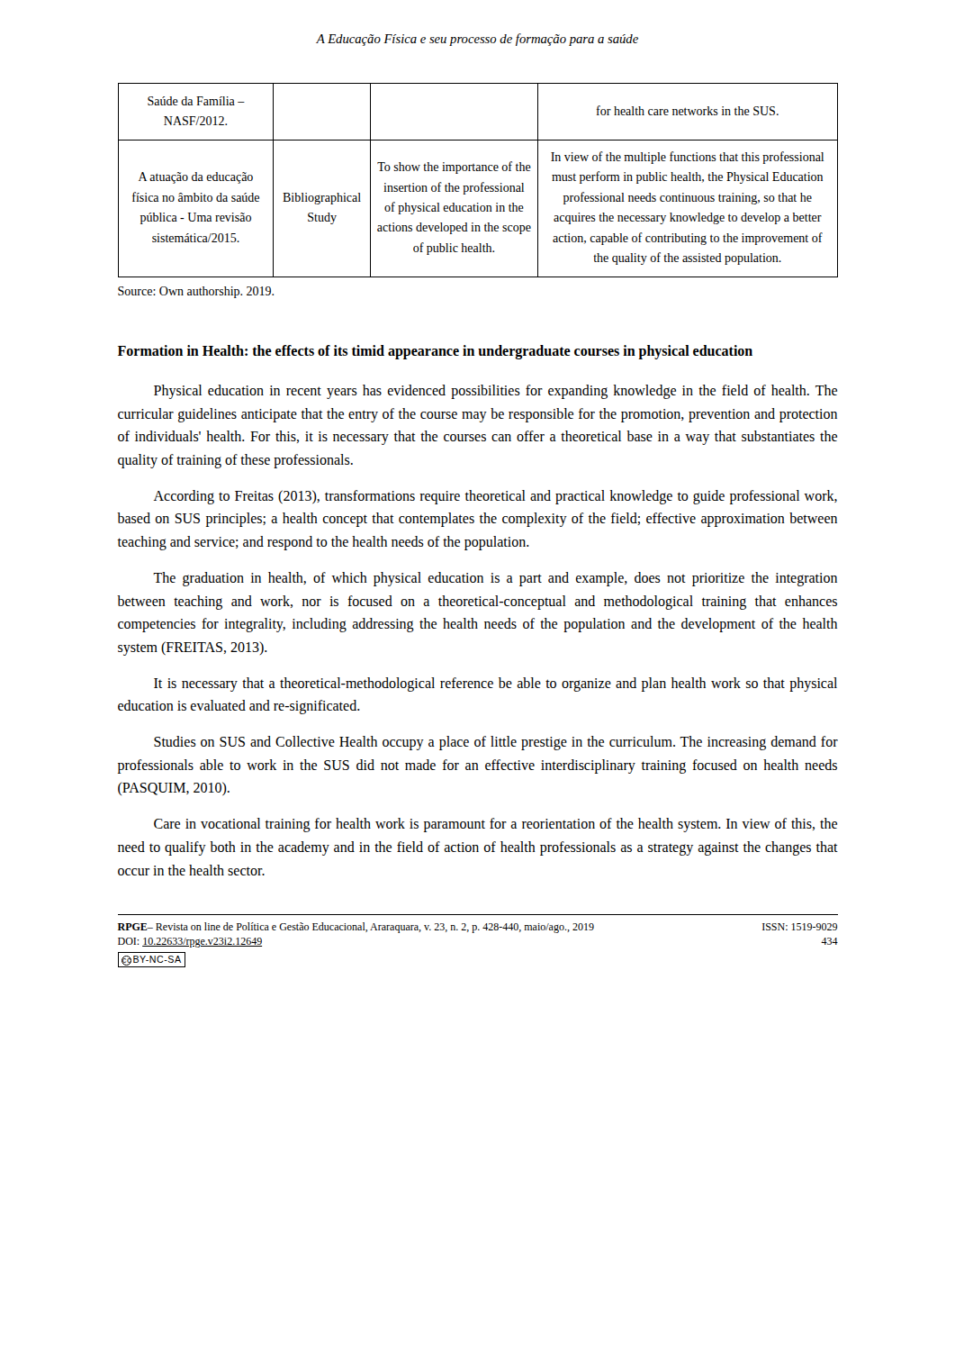A Educação Física e seu processo de formação para a saúde
| Saúde da Família – NASF/2012. | | | for health care networks in the SUS. |
| A atuação da educação física no âmbito da saúde pública - Uma revisão sistemática/2015. | Bibliographical Study | To show the importance of the insertion of the professional of physical education in the actions developed in the scope of public health. | In view of the multiple functions that this professional must perform in public health, the Physical Education professional needs continuous training, so that he acquires the necessary knowledge to develop a better action, capable of contributing to the improvement of the quality of the assisted population. |
Source: Own authorship. 2019.
Formation in Health: the effects of its timid appearance in undergraduate courses in physical education
Physical education in recent years has evidenced possibilities for expanding knowledge in the field of health. The curricular guidelines anticipate that the entry of the course may be responsible for the promotion, prevention and protection of individuals' health. For this, it is necessary that the courses can offer a theoretical base in a way that substantiates the quality of training of these professionals.
According to Freitas (2013), transformations require theoretical and practical knowledge to guide professional work, based on SUS principles; a health concept that contemplates the complexity of the field; effective approximation between teaching and service; and respond to the health needs of the population.
The graduation in health, of which physical education is a part and example, does not prioritize the integration between teaching and work, nor is focused on a theoretical-conceptual and methodological training that enhances competencies for integrality, including addressing the health needs of the population and the development of the health system (FREITAS, 2013).
It is necessary that a theoretical-methodological reference be able to organize and plan health work so that physical education is evaluated and re-significated.
Studies on SUS and Collective Health occupy a place of little prestige in the curriculum. The increasing demand for professionals able to work in the SUS did not made for an effective interdisciplinary training focused on health needs (PASQUIM, 2010).
Care in vocational training for health work is paramount for a reorientation of the health system. In view of this, the need to qualify both in the academy and in the field of action of health professionals as a strategy against the changes that occur in the health sector.
RPGE– Revista on line de Política e Gestão Educacional, Araraquara, v. 23, n. 2, p. 428-440, maio/ago., 2019 ISSN: 1519-9029
DOI: 10.22633/rpge.v23i2.12649 434
cc BY-NC-SA